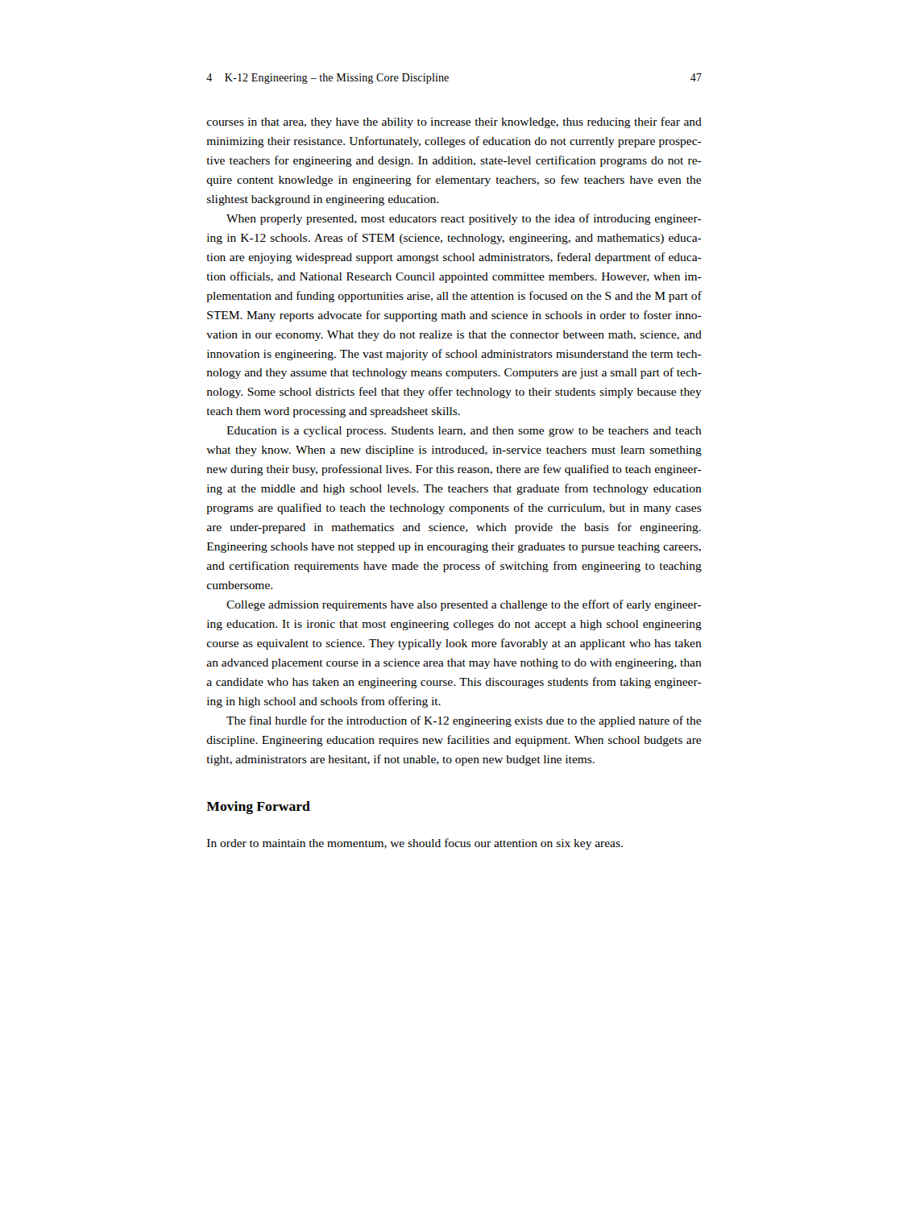4 K-12 Engineering – the Missing Core Discipline 47
courses in that area, they have the ability to increase their knowledge, thus reducing their fear and minimizing their resistance. Unfortunately, colleges of education do not currently prepare prospective teachers for engineering and design. In addition, state-level certification programs do not require content knowledge in engineering for elementary teachers, so few teachers have even the slightest background in engineering education.
When properly presented, most educators react positively to the idea of introducing engineering in K-12 schools. Areas of STEM (science, technology, engineering, and mathematics) education are enjoying widespread support amongst school administrators, federal department of education officials, and National Research Council appointed committee members. However, when implementation and funding opportunities arise, all the attention is focused on the S and the M part of STEM. Many reports advocate for supporting math and science in schools in order to foster innovation in our economy. What they do not realize is that the connector between math, science, and innovation is engineering. The vast majority of school administrators misunderstand the term technology and they assume that technology means computers. Computers are just a small part of technology. Some school districts feel that they offer technology to their students simply because they teach them word processing and spreadsheet skills.
Education is a cyclical process. Students learn, and then some grow to be teachers and teach what they know. When a new discipline is introduced, in-service teachers must learn something new during their busy, professional lives. For this reason, there are few qualified to teach engineering at the middle and high school levels. The teachers that graduate from technology education programs are qualified to teach the technology components of the curriculum, but in many cases are under-prepared in mathematics and science, which provide the basis for engineering. Engineering schools have not stepped up in encouraging their graduates to pursue teaching careers, and certification requirements have made the process of switching from engineering to teaching cumbersome.
College admission requirements have also presented a challenge to the effort of early engineering education. It is ironic that most engineering colleges do not accept a high school engineering course as equivalent to science. They typically look more favorably at an applicant who has taken an advanced placement course in a science area that may have nothing to do with engineering, than a candidate who has taken an engineering course. This discourages students from taking engineering in high school and schools from offering it.
The final hurdle for the introduction of K-12 engineering exists due to the applied nature of the discipline. Engineering education requires new facilities and equipment. When school budgets are tight, administrators are hesitant, if not unable, to open new budget line items.
Moving Forward
In order to maintain the momentum, we should focus our attention on six key areas.